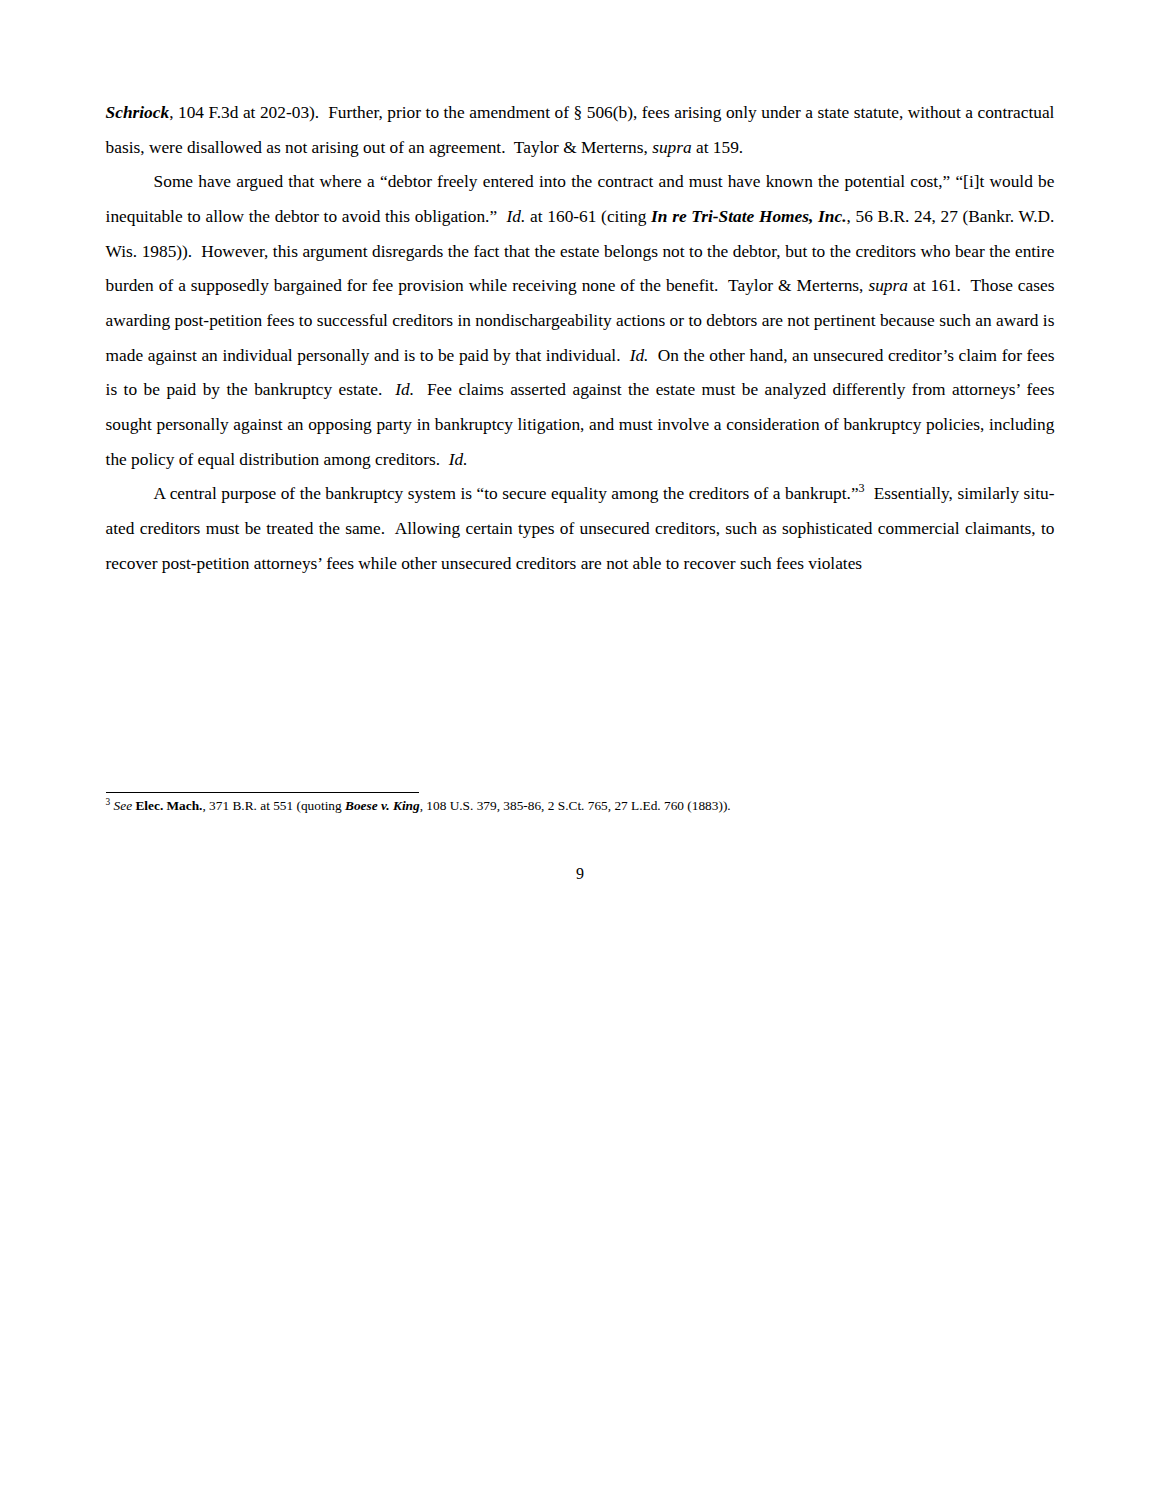Schriock, 104 F.3d at 202-03). Further, prior to the amendment of § 506(b), fees arising only under a state statute, without a contractual basis, were disallowed as not arising out of an agreement. Taylor & Merterns, supra at 159.
Some have argued that where a “debtor freely entered into the contract and must have known the potential cost,” “[i]t would be inequitable to allow the debtor to avoid this obligation.” Id. at 160-61 (citing In re Tri-State Homes, Inc., 56 B.R. 24, 27 (Bankr. W.D. Wis. 1985)). However, this argument disregards the fact that the estate belongs not to the debtor, but to the creditors who bear the entire burden of a supposedly bargained for fee provision while receiving none of the benefit. Taylor & Merterns, supra at 161. Those cases awarding post-petition fees to successful creditors in nondischargeability actions or to debtors are not pertinent because such an award is made against an individual personally and is to be paid by that individual. Id. On the other hand, an unsecured creditor’s claim for fees is to be paid by the bankruptcy estate. Id. Fee claims asserted against the estate must be analyzed differently from attorneys’ fees sought personally against an opposing party in bankruptcy litigation, and must involve a consideration of bankruptcy policies, including the policy of equal distribution among creditors. Id.
A central purpose of the bankruptcy system is “to secure equality among the creditors of a bankrupt.”3 Essentially, similarly situated creditors must be treated the same. Allowing certain types of unsecured creditors, such as sophisticated commercial claimants, to recover post-petition attorneys’ fees while other unsecured creditors are not able to recover such fees violates
3 See Elec. Mach., 371 B.R. at 551 (quoting Boese v. King, 108 U.S. 379, 385-86, 2 S.Ct. 765, 27 L.Ed. 760 (1883)).
9